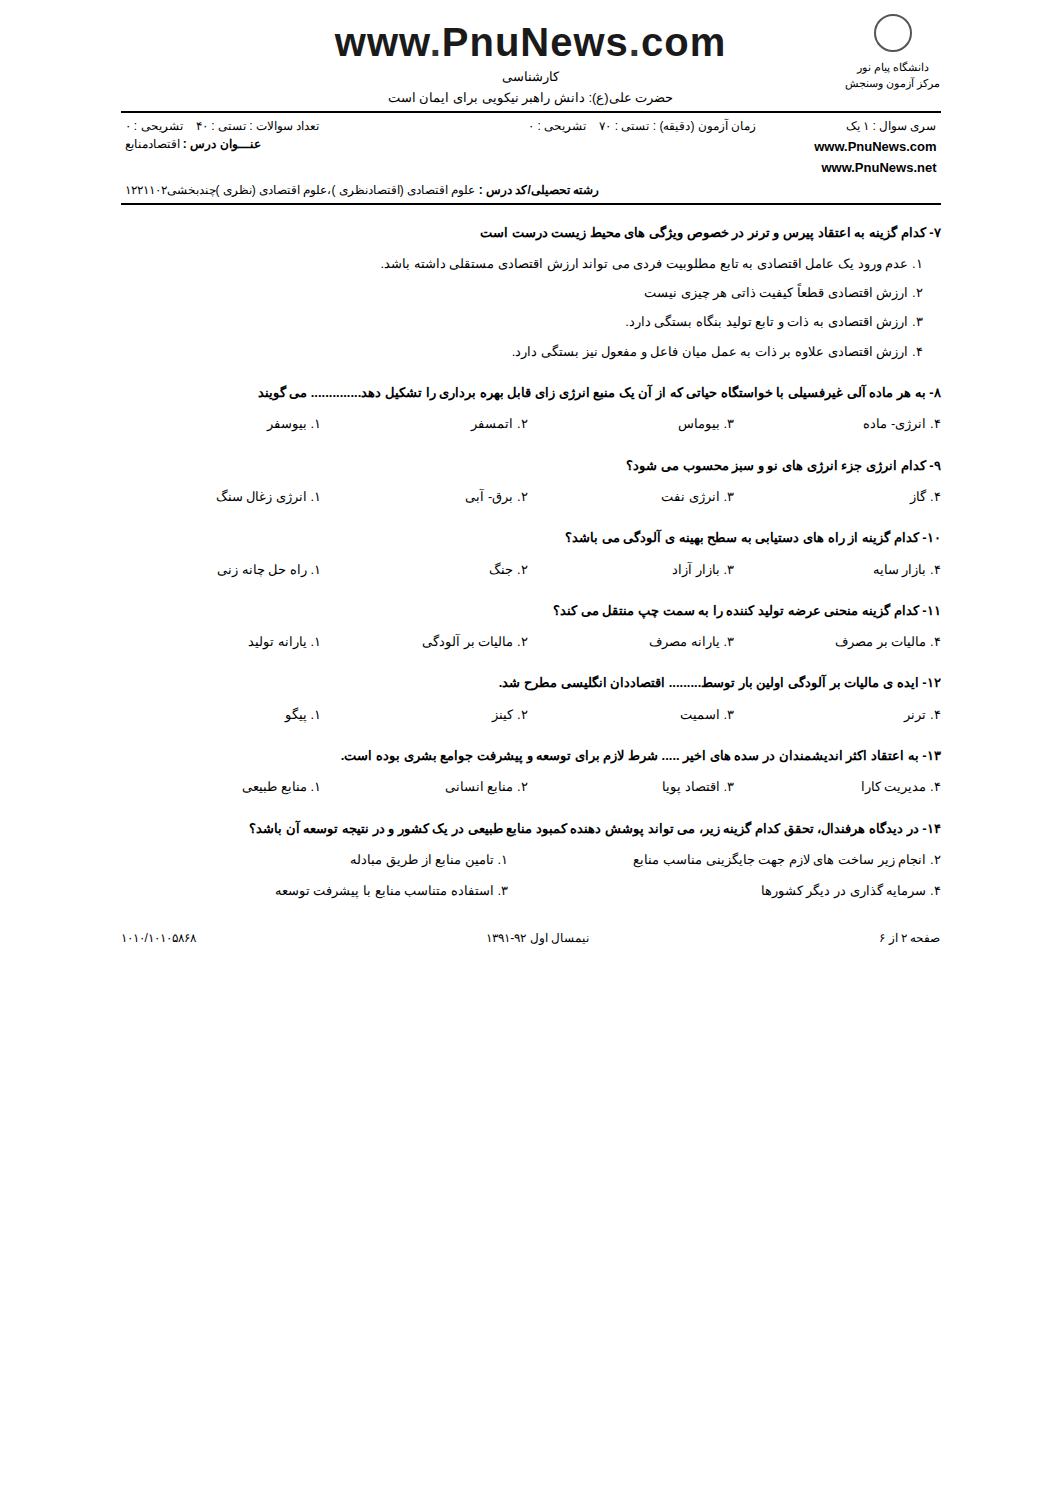دانشگاه پیام نور
مرکز آزمون وسنجش
www. PnuNews. com
کارشناسی
حضرت علی(ع): دانش راهبر نیکویی برای ایمان است
| سری سوال : ۱ یک | زمان آزمون (دقیقه) : تستی : ۷۰ تشریحی : ۰ | تعداد سوالات : تستی : ۴۰ تشریحی : ۰ |
| www.PnuNews.com www.PnuNews.net | عنـــوان درس : اقتصادمنابع |
| رشته تحصیلی/کد درس : علوم اقتصادی (اقتصادنظری )،علوم اقتصادی (نظری )چندبخشی۱۲۲۱۱۰۲ |
۷- کدام گزینه به اعتقاد پیرس و ترنر در خصوص ویژگی های محیط زیست درست است
۱. عدم ورود یک عامل اقتصادی به تابع مطلوبیت فردی می تواند ارزش اقتصادی مستقلی داشته باشد.
۲. ارزش اقتصادی قطعاً کیفیت ذاتی هر چیزی نیست
۳. ارزش اقتصادی به ذات و تابع تولید بنگاه بستگی دارد.
۴. ارزش اقتصادی علاوه بر ذات به عمل میان فاعل و مفعول نیز بستگی دارد.
۸- به هر ماده آلی غیرفسیلی با خواستگاه حیاتی که از آن یک منبع انرژی زای قابل بهره برداری را تشکیل دهد.............. می گویند
۴. انرژی- ماده
۳. بیوماس
۲. اتمسفر
۱. بیوسفر
۹- کدام انرژی جزء انرژی های نو و سبز محسوب می شود؟
۴. گاز
۳. انرژی نفت
۲. برق- آبی
۱. انرژی زغال سنگ
۱۰- کدام گزینه از راه های دستیابی به سطح بهینه ی آلودگی می باشد؟
۴. بازار سایه
۳. بازار آزاد
۲. جنگ
۱. راه حل چانه زنی
۱۱- کدام گزینه منحنی عرضه تولید کننده را به سمت چپ منتقل می کند؟
۴. مالیات بر مصرف
۳. یارانه مصرف
۲. مالیات بر آلودگی
۱. یارانه تولید
۱۲- ایده ی مالیات بر آلودگی اولین بار توسط......... اقتصاددان انگلیسی مطرح شد.
۴. ترنر
۳. اسمیت
۲. کینز
۱. پیگو
۱۳- به اعتقاد اکثر اندیشمندان در سده های اخیر ..... شرط لازم برای توسعه و پیشرفت جوامع بشری بوده است.
۴. مدیریت کارا
۳. اقتصاد پویا
۲. منابع انسانی
۱. منابع طبیعی
۱۴- در دیدگاه هرفندال، تحقق کدام گزینه زیر، می تواند پوشش دهنده کمبود منابع طبیعی در یک کشور و در نتیجه توسعه آن باشد؟
۲. انجام زیر ساخت های لازم جهت جایگزینی مناسب منابع
۱. تامین منابع از طریق مبادله
۴. سرمایه گذاری در دیگر کشورها
۳. استفاده متناسب منابع با پیشرفت توسعه
صفحه ۲ از ۶
نیمسال اول ۹۲-۱۳۹۱
۱۰۱۰/۱۰۱۰۵۸۶۸